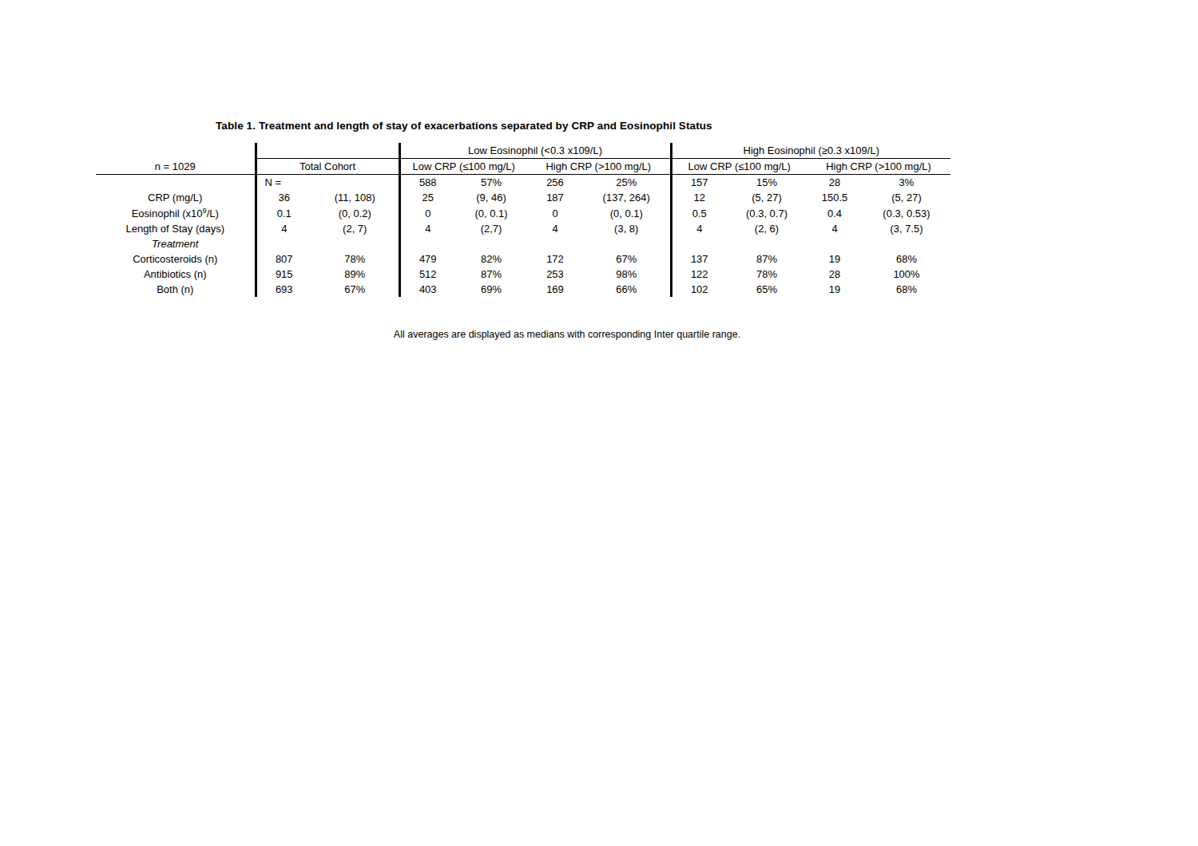Table 1. Treatment and length of stay of exacerbations separated by CRP and Eosinophil Status
| | | Low Eosinophil (<0.3 x109/L) | High Eosinophil (≥0.3 x109/L) |
| n = 1029 | Total Cohort | Low CRP (≤100 mg/L) | High CRP (>100 mg/L) | Low CRP (≤100 mg/L) | High CRP (>100 mg/L) |
| | N = | | 588 | 57% | 256 | 25% | 157 | 15% | 28 | 3% |
| CRP (mg/L) | 36 | (11, 108) | 25 | (9, 46) | 187 | (137, 264) | 12 | (5, 27) | 150.5 | (5, 27) |
| Eosinophil (x10 9 /L) | 0.1 | (0, 0.2) | 0 | (0, 0.1) | 0 | (0, 0.1) | 0.5 | (0.3, 0.7) | 0.4 | (0.3, 0.53) |
| Length of Stay (days) | 4 | (2, 7) | 4 | (2,7) | 4 | (3, 8) | 4 | (2, 6) | 4 | (3, 7.5) |
| Treatment | | | | | | | | | | |
| Corticosteroids (n) | 807 | 78% | 479 | 82% | 172 | 67% | 137 | 87% | 19 | 68% |
| Antibiotics (n) | 915 | 89% | 512 | 87% | 253 | 98% | 122 | 78% | 28 | 100% |
| Both (n) | 693 | 67% | 403 | 69% | 169 | 66% | 102 | 65% | 19 | 68% |
All averages are displayed as medians with corresponding Inter quartile range.